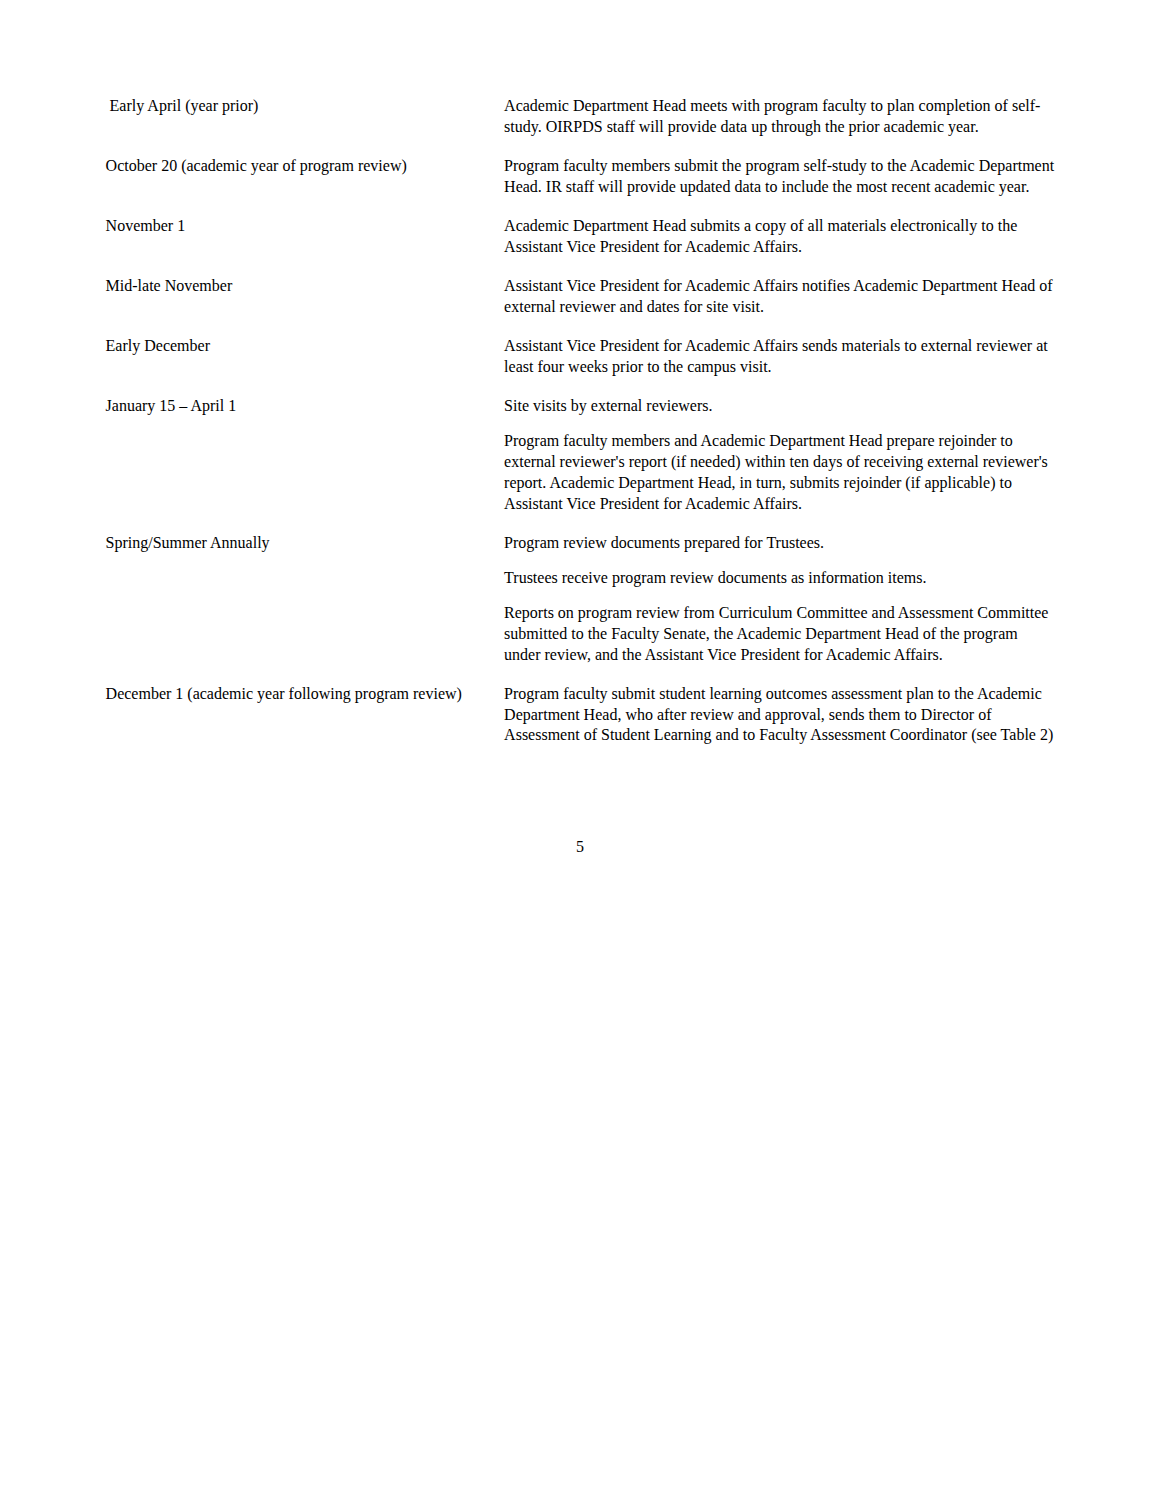| Early April (year prior) | Academic Department Head meets with program faculty to plan completion of self-study. OIRPDS staff will provide data up through the prior academic year. |
| October 20 (academic year of program review) | Program faculty members submit the program self-study to the Academic Department Head. IR staff will provide updated data to include the most recent academic year. |
| November 1 | Academic Department Head submits a copy of all materials electronically to the Assistant Vice President for Academic Affairs. |
| Mid-late November | Assistant Vice President for Academic Affairs notifies Academic Department Head of external reviewer and dates for site visit. |
| Early December | Assistant Vice President for Academic Affairs sends materials to external reviewer at least four weeks prior to the campus visit. |
| January 15 – April 1 | Site visits by external reviewers. Program faculty members and Academic Department Head prepare rejoinder to external reviewer's report (if needed) within ten days of receiving external reviewer's report. Academic Department Head, in turn, submits rejoinder (if applicable) to Assistant Vice President for Academic Affairs. |
| Spring/Summer Annually | Program review documents prepared for Trustees. Trustees receive program review documents as information items. Reports on program review from Curriculum Committee and Assessment Committee submitted to the Faculty Senate, the Academic Department Head of the program under review, and the Assistant Vice President for Academic Affairs. |
| December 1 (academic year following program review) | Program faculty submit student learning outcomes assessment plan to the Academic Department Head, who after review and approval, sends them to Director of Assessment of Student Learning and to Faculty Assessment Coordinator (see Table 2) |
5